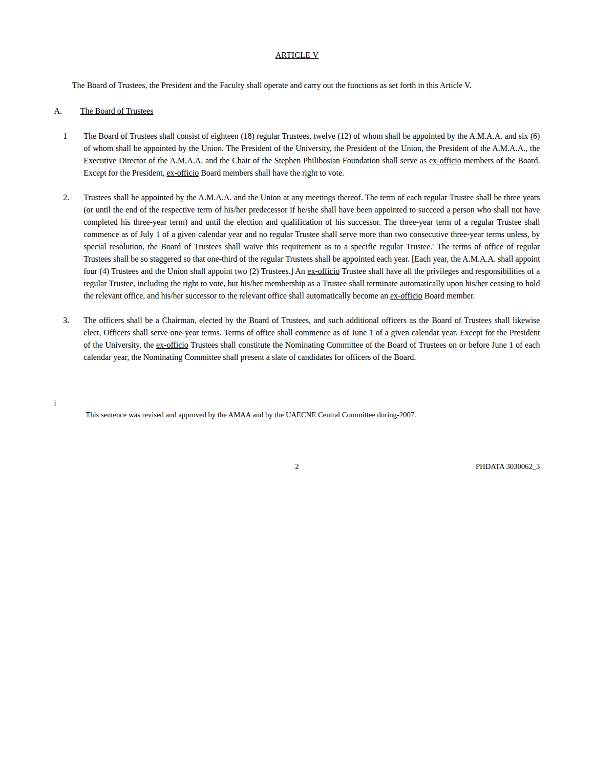ARTICLE V
The Board of Trustees, the President and the Faculty shall operate and carry out the functions as set forth in this Article V.
A.
The Board of Trustees
1
The Board of Trustees shall consist of eighteen (18) regular Trustees, twelve (12) of whom shall be appointed by the A.M.A.A. and six (6) of whom shall be appointed by the Union. The President of the University, the President of the Union, the President of the A.M.A.A., the Executive Director of the A.M.A.A. and the Chair of the Stephen Philibosian Foundation shall serve as ex-officio members of the Board. Except for the President, ex-officio Board members shall have the right to vote.
2.
Trustees shall be appointed by the A.M.A.A. and the Union at any meetings thereof. The term of each regular Trustee shall be three years (or until the end of the respective term of his/her predecessor if he/she shall have been appointed to succeed a person who shall not have completed his three-year term) and until the election and qualification of his successor. The three-year term of a regular Trustee shall commence as of July 1 of a given calendar year and no regular Trustee shall serve more than two consecutive three-year terms unless, by special resolution, the Board of Trustees shall waive this requirement as to a specific regular Trustee.' The terms of office of regular Trustees shall be so staggered so that one-third of the regular Trustees shall be appointed each year. [Each year, the A.M.A.A. shall appoint four (4) Trustees and the Union shall appoint two (2) Trustees.] An ex-officio Trustee shall have all the privileges and responsibilities of a regular Trustee, including the right to vote, but his/her membership as a Trustee shall terminate automatically upon his/her ceasing to hold the relevant office, and his/her successor to the relevant office shall automatically become an ex-officio Board member.
3.
The officers shall be a Chairman, elected by the Board of Trustees, and such additional officers as the Board of Trustees shall likewise elect, Officers shall serve one-year terms. Terms of office shall commence as of June 1 of a given calendar year. Except for the President of the University, the ex-officio Trustees shall constitute the Nominating Committee of the Board of Trustees on or before June 1 of each calendar year, the Nominating Committee shall present a slate of candidates for officers of the Board.
i
This sentence was revised and approved by the AMAA and by the UAECNE Central Committee during-2007.
2 PHDATA 3030062_3